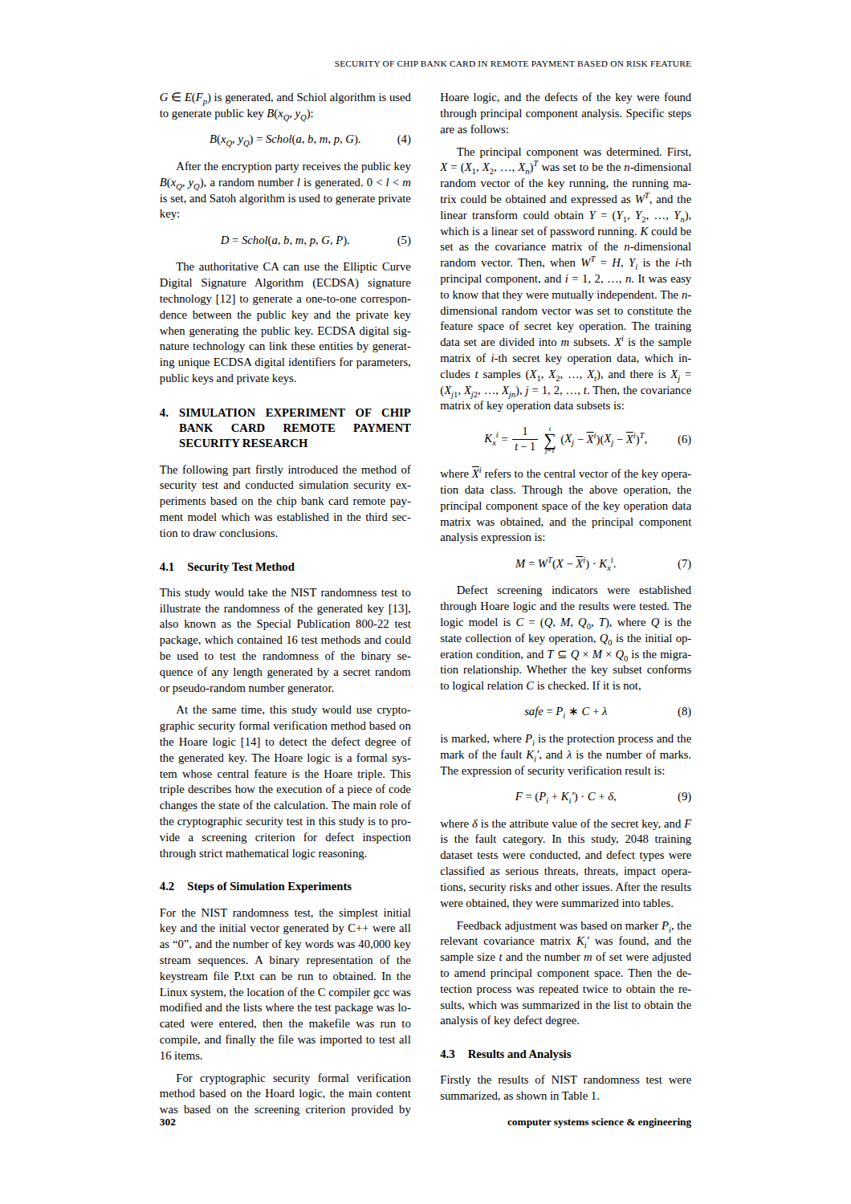Security of Chip Bank Card in Remote Payment Based on Risk Feature
G ∈ E(Fp) is generated, and Schiol algorithm is used to generate public key B(xQ, yQ):
B(xQ, yQ) = Schol(a, b, m, p, G).(4)
After the encryption party receives the public key B(xQ, yQ), a random number l is generated. 0 < l < m is set, and Satoh algorithm is used to generate private key:
D = Schol(a, b, m, p, G, P).(5)
The authoritative CA can use the Elliptic Curve Digital Signature Algorithm (ECDSA) signature technology [12] to generate a one-to-one correspondence between the public key and the private key when generating the public key. ECDSA digital signature technology can link these entities by generating unique ECDSA digital identifiers for parameters, public keys and private keys.
4. Simulation Experiment of Chip Bank Card Remote Payment Security Research
The following part firstly introduced the method of security test and conducted simulation security experiments based on the chip bank card remote payment model which was established in the third section to draw conclusions.
4.1 Security Test Method
This study would take the NIST randomness test to illustrate the randomness of the generated key [13], also known as the Special Publication 800-22 test package, which contained 16 test methods and could be used to test the randomness of the binary sequence of any length generated by a secret random or pseudo-random number generator.
At the same time, this study would use cryptographic security formal verification method based on the Hoare logic [14] to detect the defect degree of the generated key. The Hoare logic is a formal system whose central feature is the Hoare triple. This triple describes how the execution of a piece of code changes the state of the calculation. The main role of the cryptographic security test in this study is to provide a screening criterion for defect inspection through strict mathematical logic reasoning.
4.2 Steps of Simulation Experiments
For the NIST randomness test, the simplest initial key and the initial vector generated by C++ were all as “0”, and the number of key words was 40,000 key stream sequences. A binary representation of the keystream file P.txt can be run to obtained. In the Linux system, the location of the C compiler gcc was modified and the lists where the test package was located were entered, then the makefile was run to compile, and finally the file was imported to test all 16 items.
For cryptographic security formal verification method based on the Hoard logic, the main content was based on the screening criterion provided by Hoare logic, and the defects of the key were found through principal component analysis. Specific steps are as follows:
The principal component was determined. First, X = (X1, X2, …, Xn)T was set to be the n-dimensional random vector of the key running, the running matrix could be obtained and expressed as WT, and the linear transform could obtain Y = (Y1, Y2, …, Yn), which is a linear set of password running. K could be set as the covariance matrix of the n-dimensional random vector. Then, when WT = H, Yi is the i-th principal component, and i = 1, 2, …, n. It was easy to know that they were mutually independent. The n-dimensional random vector was set to constitute the feature space of secret key operation. The training data set are divided into m subsets. Xi is the sample matrix of i-th secret key operation data, which includes t samples (X1, X2, …, Xt), and there is Xj = (Xj1, Xj2, …, Xjn), j = 1, 2, …, t. Then, the covariance matrix of key operation data subsets is:
Kxi = 1 t − 1 t∑j=1 (Xj − Xi)(Xj − Xi)T, (6)
where Xi refers to the central vector of the key operation data class. Through the above operation, the principal component space of the key operation data matrix was obtained, and the principal component analysis expression is:
M = WT(X − Xi) · Kxi.(7)
Defect screening indicators were established through Hoare logic and the results were tested. The logic model is C = (Q, M, Q0, T), where Q is the state collection of key operation, Q0 is the initial operation condition, and T ⊆ Q × M × Q0 is the migration relationship. Whether the key subset conforms to logical relation C is checked. If it is not,
safe = Pi ∗ C + λ(8)
is marked, where Pi is the protection process and the mark of the fault Ki′, and λ is the number of marks. The expression of security verification result is:
F = (Pi + Ki′) · C + δ,(9)
where δ is the attribute value of the secret key, and F is the fault category. In this study, 2048 training dataset tests were conducted, and defect types were classified as serious threats, threats, impact operations, security risks and other issues. After the results were obtained, they were summarized into tables.
Feedback adjustment was based on marker Pi, the relevant covariance matrix Ki′ was found, and the sample size t and the number m of set were adjusted to amend principal component space. Then the detection process was repeated twice to obtain the results, which was summarized in the list to obtain the analysis of key defect degree.
4.3 Results and Analysis
Firstly the results of NIST randomness test were summarized, as shown in Table 1.
302 computer systems science & engineering